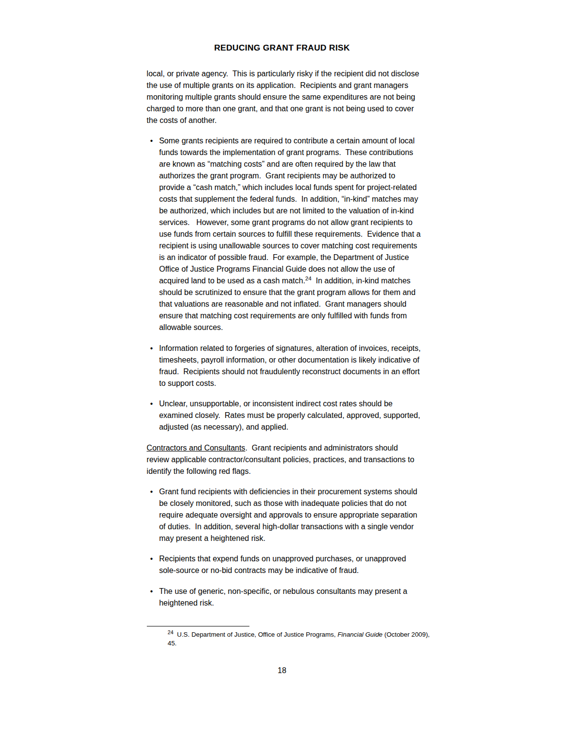REDUCING GRANT FRAUD RISK
local, or private agency. This is particularly risky if the recipient did not disclose the use of multiple grants on its application. Recipients and grant managers monitoring multiple grants should ensure the same expenditures are not being charged to more than one grant, and that one grant is not being used to cover the costs of another.
Some grants recipients are required to contribute a certain amount of local funds towards the implementation of grant programs. These contributions are known as “matching costs” and are often required by the law that authorizes the grant program. Grant recipients may be authorized to provide a “cash match,” which includes local funds spent for project-related costs that supplement the federal funds. In addition, “in-kind” matches may be authorized, which includes but are not limited to the valuation of in-kind services. However, some grant programs do not allow grant recipients to use funds from certain sources to fulfill these requirements. Evidence that a recipient is using unallowable sources to cover matching cost requirements is an indicator of possible fraud. For example, the Department of Justice Office of Justice Programs Financial Guide does not allow the use of acquired land to be used as a cash match.24 In addition, in-kind matches should be scrutinized to ensure that the grant program allows for them and that valuations are reasonable and not inflated. Grant managers should ensure that matching cost requirements are only fulfilled with funds from allowable sources.
Information related to forgeries of signatures, alteration of invoices, receipts, timesheets, payroll information, or other documentation is likely indicative of fraud. Recipients should not fraudulently reconstruct documents in an effort to support costs.
Unclear, unsupportable, or inconsistent indirect cost rates should be examined closely. Rates must be properly calculated, approved, supported, adjusted (as necessary), and applied.
Contractors and Consultants. Grant recipients and administrators should review applicable contractor/consultant policies, practices, and transactions to identify the following red flags.
Grant fund recipients with deficiencies in their procurement systems should be closely monitored, such as those with inadequate policies that do not require adequate oversight and approvals to ensure appropriate separation of duties. In addition, several high-dollar transactions with a single vendor may present a heightened risk.
Recipients that expend funds on unapproved purchases, or unapproved sole-source or no-bid contracts may be indicative of fraud.
The use of generic, non-specific, or nebulous consultants may present a heightened risk.
24 U.S. Department of Justice, Office of Justice Programs, Financial Guide (October 2009), 45.
18